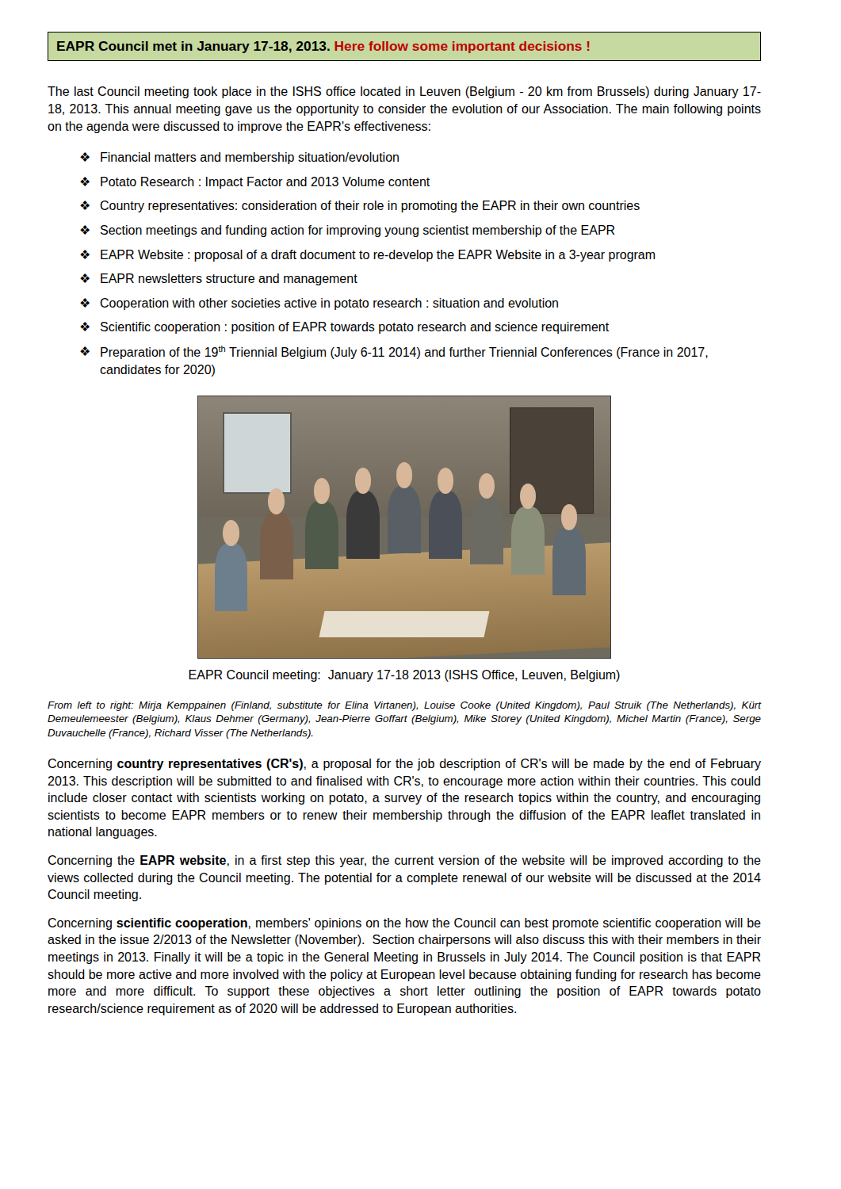EAPR Council met in January 17-18, 2013. Here follow some important decisions !
The last Council meeting took place in the ISHS office located in Leuven (Belgium - 20 km from Brussels) during January 17-18, 2013. This annual meeting gave us the opportunity to consider the evolution of our Association. The main following points on the agenda were discussed to improve the EAPR's effectiveness:
Financial matters and membership situation/evolution
Potato Research : Impact Factor and 2013 Volume content
Country representatives: consideration of their role in promoting the EAPR in their own countries
Section meetings and funding action for improving young scientist membership of the EAPR
EAPR Website : proposal of a draft document to re-develop the EAPR Website in a 3-year program
EAPR newsletters structure and management
Cooperation with other societies active in potato research : situation and evolution
Scientific cooperation : position of EAPR towards potato research and science requirement
Preparation of the 19th Triennial Belgium (July 6-11 2014) and further Triennial Conferences (France in 2017, candidates for 2020)
EAPR Council meeting: January 17-18 2013 (ISHS Office, Leuven, Belgium)
From left to right: Mirja Kemppainen (Finland, substitute for Elina Virtanen), Louise Cooke (United Kingdom), Paul Struik (The Netherlands), Kürt Demeulemeester (Belgium), Klaus Dehmer (Germany), Jean-Pierre Goffart (Belgium), Mike Storey (United Kingdom), Michel Martin (France), Serge Duvauchelle (France), Richard Visser (The Netherlands).
Concerning country representatives (CR's), a proposal for the job description of CR's will be made by the end of February 2013. This description will be submitted to and finalised with CR's, to encourage more action within their countries. This could include closer contact with scientists working on potato, a survey of the research topics within the country, and encouraging scientists to become EAPR members or to renew their membership through the diffusion of the EAPR leaflet translated in national languages.
Concerning the EAPR website, in a first step this year, the current version of the website will be improved according to the views collected during the Council meeting. The potential for a complete renewal of our website will be discussed at the 2014 Council meeting.
Concerning scientific cooperation, members' opinions on the how the Council can best promote scientific cooperation will be asked in the issue 2/2013 of the Newsletter (November). Section chairpersons will also discuss this with their members in their meetings in 2013. Finally it will be a topic in the General Meeting in Brussels in July 2014. The Council position is that EAPR should be more active and more involved with the policy at European level because obtaining funding for research has become more and more difficult. To support these objectives a short letter outlining the position of EAPR towards potato research/science requirement as of 2020 will be addressed to European authorities.